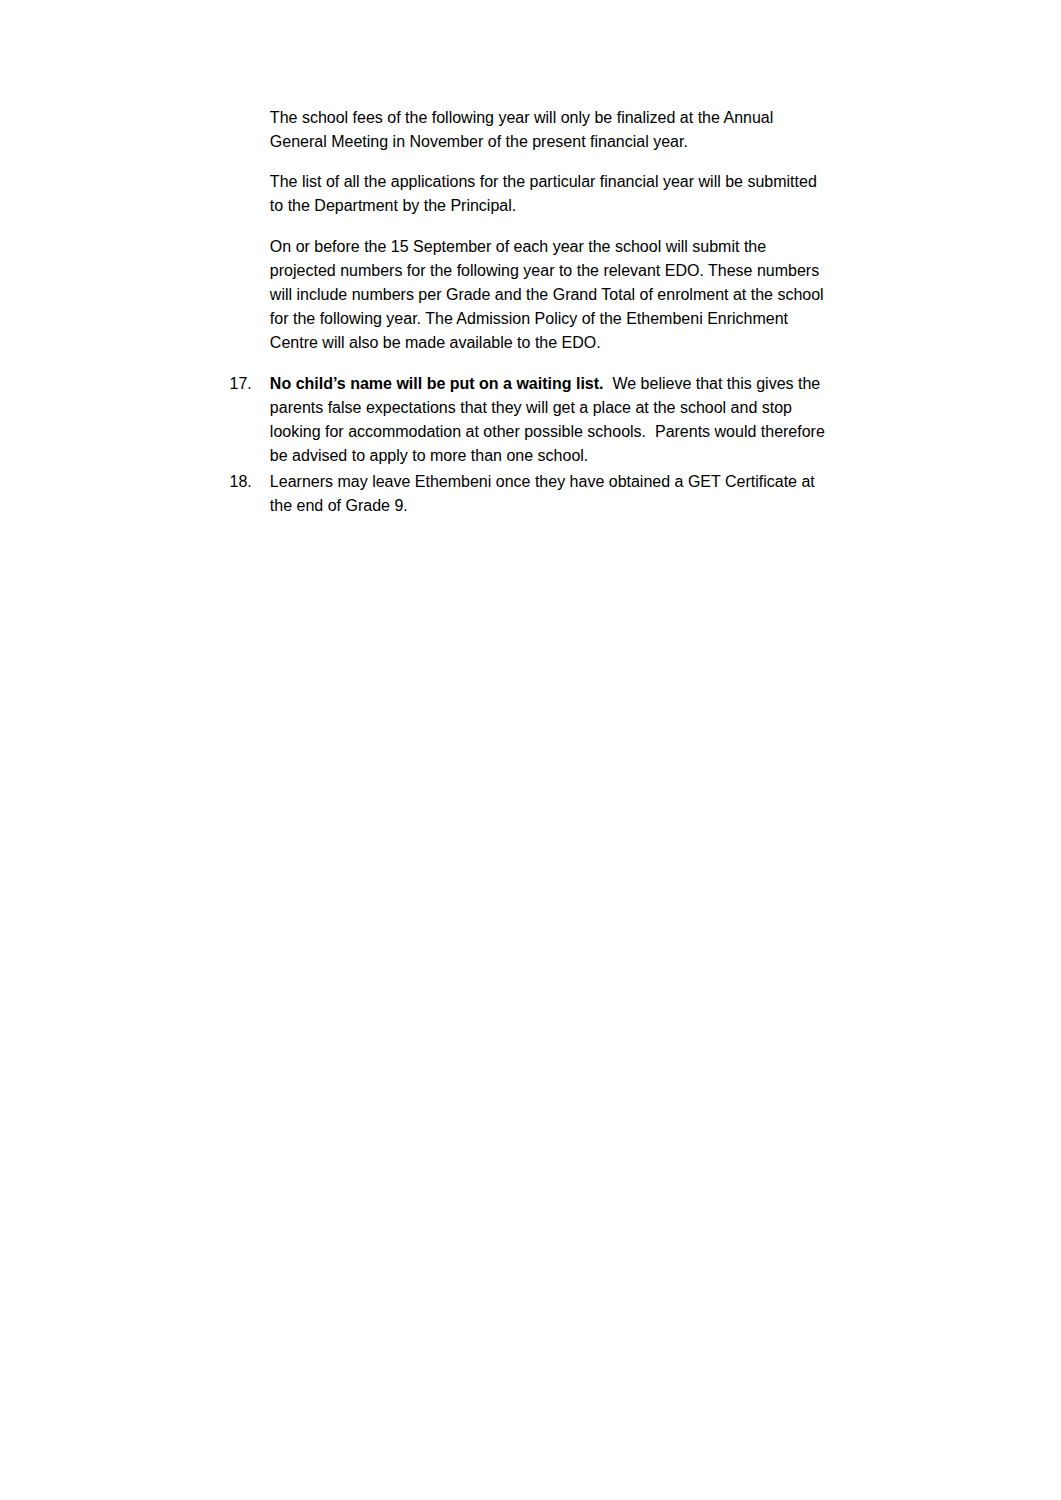The school fees of the following year will only be finalized at the Annual General Meeting in November of the present financial year.
The list of all the applications for the particular financial year will be submitted to the Department by the Principal.
On or before the 15 September of each year the school will submit the projected numbers for the following year to the relevant EDO. These numbers will include numbers per Grade and the Grand Total of enrolment at the school for the following year. The Admission Policy of the Ethembeni Enrichment Centre will also be made available to the EDO.
17. No child’s name will be put on a waiting list. We believe that this gives the parents false expectations that they will get a place at the school and stop looking for accommodation at other possible schools. Parents would therefore be advised to apply to more than one school.
18. Learners may leave Ethembeni once they have obtained a GET Certificate at the end of Grade 9.